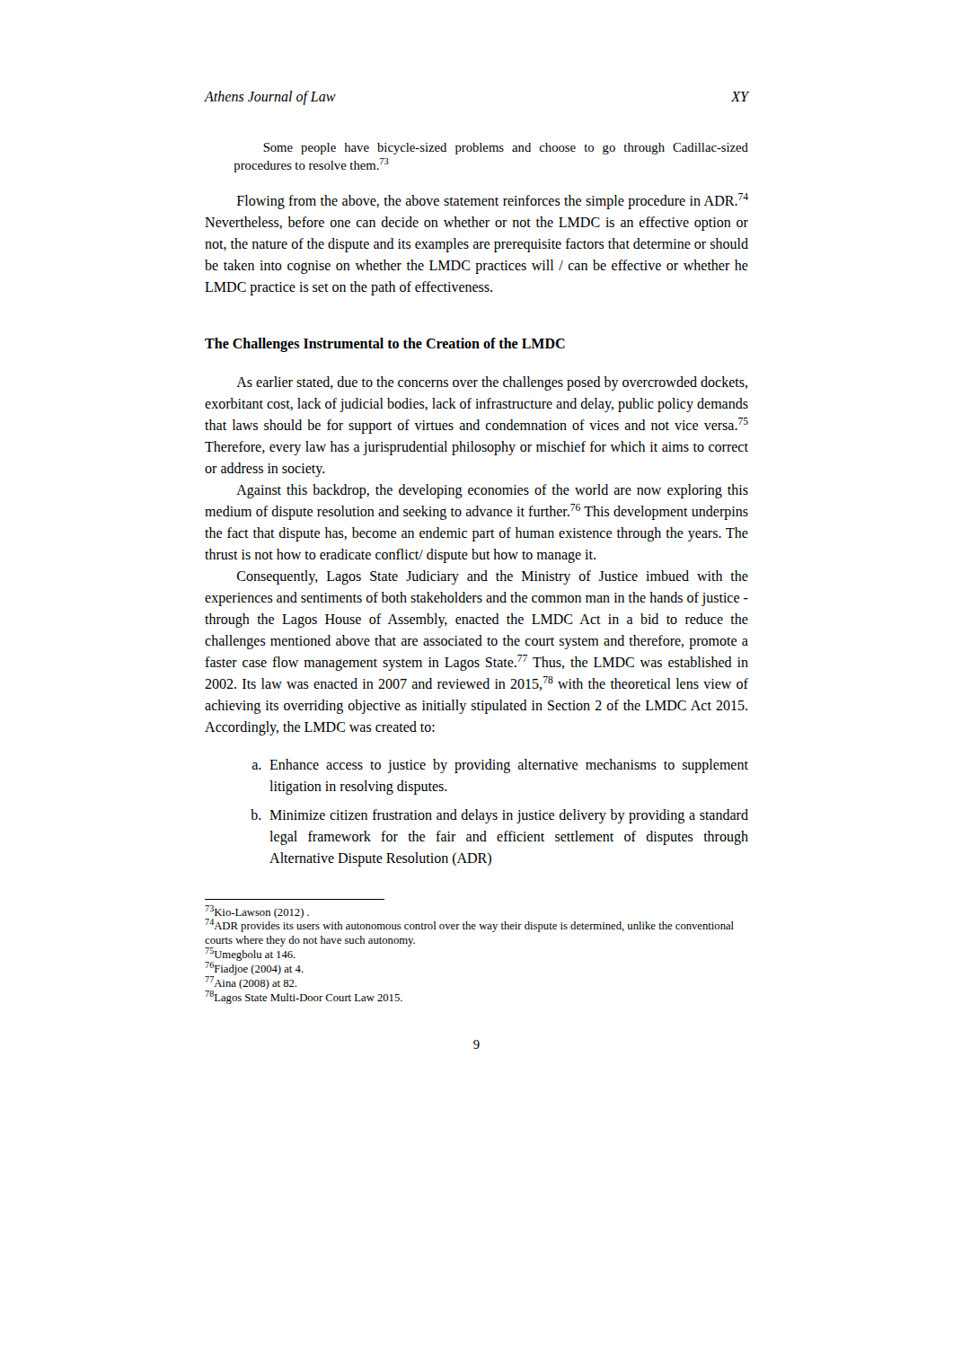Athens Journal of Law XY
Some people have bicycle-sized problems and choose to go through Cadillac-sized procedures to resolve them.73
Flowing from the above, the above statement reinforces the simple procedure in ADR.74 Nevertheless, before one can decide on whether or not the LMDC is an effective option or not, the nature of the dispute and its examples are prerequisite factors that determine or should be taken into cognise on whether the LMDC practices will / can be effective or whether he LMDC practice is set on the path of effectiveness.
The Challenges Instrumental to the Creation of the LMDC
As earlier stated, due to the concerns over the challenges posed by overcrowded dockets, exorbitant cost, lack of judicial bodies, lack of infrastructure and delay, public policy demands that laws should be for support of virtues and condemnation of vices and not vice versa.75 Therefore, every law has a jurisprudential philosophy or mischief for which it aims to correct or address in society.
Against this backdrop, the developing economies of the world are now exploring this medium of dispute resolution and seeking to advance it further.76 This development underpins the fact that dispute has, become an endemic part of human existence through the years. The thrust is not how to eradicate conflict/ dispute but how to manage it.
Consequently, Lagos State Judiciary and the Ministry of Justice imbued with the experiences and sentiments of both stakeholders and the common man in the hands of justice -through the Lagos House of Assembly, enacted the LMDC Act in a bid to reduce the challenges mentioned above that are associated to the court system and therefore, promote a faster case flow management system in Lagos State.77 Thus, the LMDC was established in 2002. Its law was enacted in 2007 and reviewed in 2015,78 with the theoretical lens view of achieving its overriding objective as initially stipulated in Section 2 of the LMDC Act 2015. Accordingly, the LMDC was created to:
Enhance access to justice by providing alternative mechanisms to supplement litigation in resolving disputes.
Minimize citizen frustration and delays in justice delivery by providing a standard legal framework for the fair and efficient settlement of disputes through Alternative Dispute Resolution (ADR)
73Kio-Lawson (2012) .
74ADR provides its users with autonomous control over the way their dispute is determined, unlike the conventional courts where they do not have such autonomy.
75Umegbolu at 146.
76Fiadjoe (2004) at 4.
77Aina (2008) at 82.
78Lagos State Multi-Door Court Law 2015.
9